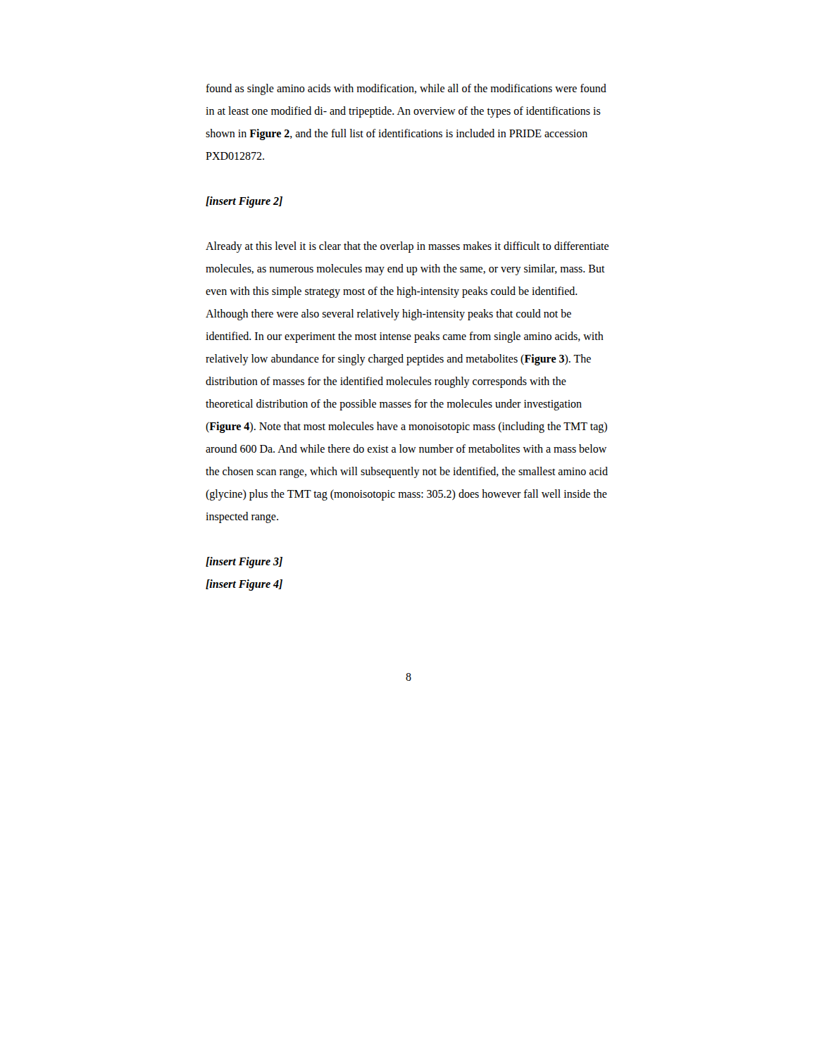found as single amino acids with modification, while all of the modifications were found in at least one modified di- and tripeptide. An overview of the types of identifications is shown in Figure 2, and the full list of identifications is included in PRIDE accession PXD012872.
[insert Figure 2]
Already at this level it is clear that the overlap in masses makes it difficult to differentiate molecules, as numerous molecules may end up with the same, or very similar, mass. But even with this simple strategy most of the high-intensity peaks could be identified. Although there were also several relatively high-intensity peaks that could not be identified. In our experiment the most intense peaks came from single amino acids, with relatively low abundance for singly charged peptides and metabolites (Figure 3). The distribution of masses for the identified molecules roughly corresponds with the theoretical distribution of the possible masses for the molecules under investigation (Figure 4). Note that most molecules have a monoisotopic mass (including the TMT tag) around 600 Da. And while there do exist a low number of metabolites with a mass below the chosen scan range, which will subsequently not be identified, the smallest amino acid (glycine) plus the TMT tag (monoisotopic mass: 305.2) does however fall well inside the inspected range.
[insert Figure 3]
[insert Figure 4]
8